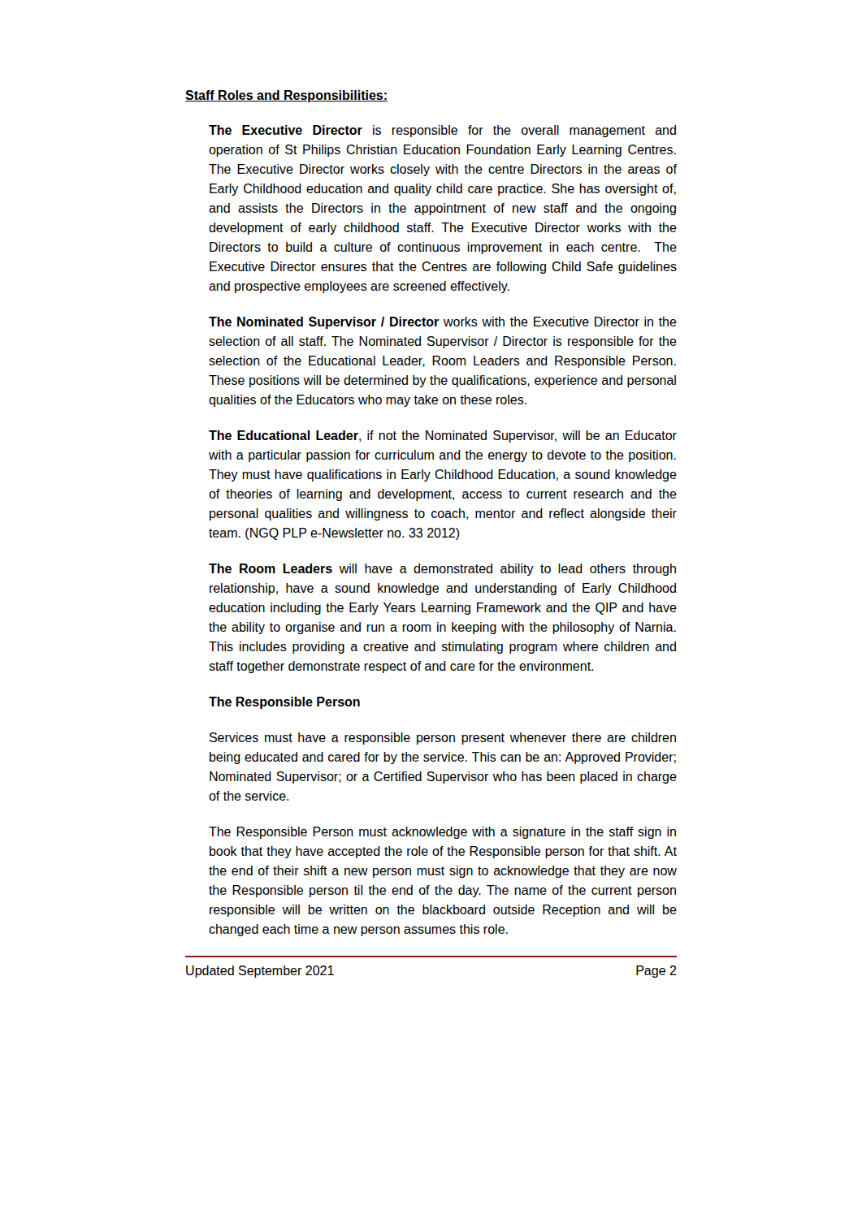Staff Roles and Responsibilities:
The Executive Director is responsible for the overall management and operation of St Philips Christian Education Foundation Early Learning Centres. The Executive Director works closely with the centre Directors in the areas of Early Childhood education and quality child care practice. She has oversight of, and assists the Directors in the appointment of new staff and the ongoing development of early childhood staff. The Executive Director works with the Directors to build a culture of continuous improvement in each centre. The Executive Director ensures that the Centres are following Child Safe guidelines and prospective employees are screened effectively.
The Nominated Supervisor / Director works with the Executive Director in the selection of all staff. The Nominated Supervisor / Director is responsible for the selection of the Educational Leader, Room Leaders and Responsible Person. These positions will be determined by the qualifications, experience and personal qualities of the Educators who may take on these roles.
The Educational Leader, if not the Nominated Supervisor, will be an Educator with a particular passion for curriculum and the energy to devote to the position. They must have qualifications in Early Childhood Education, a sound knowledge of theories of learning and development, access to current research and the personal qualities and willingness to coach, mentor and reflect alongside their team. (NGQ PLP e-Newsletter no. 33 2012)
The Room Leaders will have a demonstrated ability to lead others through relationship, have a sound knowledge and understanding of Early Childhood education including the Early Years Learning Framework and the QIP and have the ability to organise and run a room in keeping with the philosophy of Narnia. This includes providing a creative and stimulating program where children and staff together demonstrate respect of and care for the environment.
The Responsible Person
Services must have a responsible person present whenever there are children being educated and cared for by the service. This can be an: Approved Provider; Nominated Supervisor; or a Certified Supervisor who has been placed in charge of the service.
The Responsible Person must acknowledge with a signature in the staff sign in book that they have accepted the role of the Responsible person for that shift. At the end of their shift a new person must sign to acknowledge that they are now the Responsible person til the end of the day. The name of the current person responsible will be written on the blackboard outside Reception and will be changed each time a new person assumes this role.
Updated September 2021 Page 2